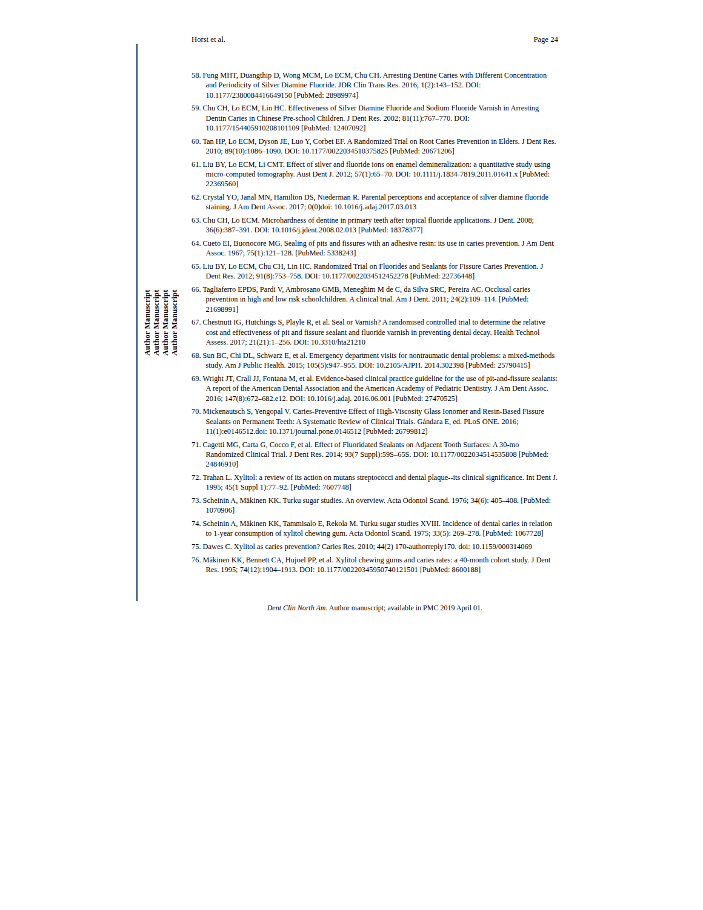Author Manuscript Author Manuscript Author Manuscript Author Manuscript
Horst et al.
Page 24
Fung MHT, Duangthip D, Wong MCM, Lo ECM, Chu CH. Arresting Dentine Caries with Different Concentration and Periodicity of Silver Diamine Fluoride. JDR Clin Trans Res. 2016; 1(2):143–152. DOI: 10.1177/2380084416649150 [PubMed: 28989974]
Chu CH, Lo ECM, Lin HC. Effectiveness of Silver Diamine Fluoride and Sodium Fluoride Varnish in Arresting Dentin Caries in Chinese Pre-school Children. J Dent Res. 2002; 81(11):767–770. DOI: 10.1177/154405910208101109 [PubMed: 12407092]
Tan HP, Lo ECM, Dyson JE, Luo Y, Corbet EF. A Randomized Trial on Root Caries Prevention in Elders. J Dent Res. 2010; 89(10):1086–1090. DOI: 10.1177/0022034510375825 [PubMed: 20671206]
Liu BY, Lo ECM, Li CMT. Effect of silver and fluoride ions on enamel demineralization: a quantitative study using micro-computed tomography. Aust Dent J. 2012; 57(1):65–70. DOI: 10.1111/j.1834-7819.2011.01641.x [PubMed: 22369560]
Crystal YO, Janal MN, Hamilton DS, Niederman R. Parental perceptions and acceptance of silver diamine fluoride staining. J Am Dent Assoc. 2017; 0(0)doi: 10.1016/j.adaj.2017.03.013
Chu CH, Lo ECM. Microhardness of dentine in primary teeth after topical fluoride applications. J Dent. 2008; 36(6):387–391. DOI: 10.1016/j.jdent.2008.02.013 [PubMed: 18378377]
Cueto EI, Buonocore MG. Sealing of pits and fissures with an adhesive resin: its use in caries prevention. J Am Dent Assoc. 1967; 75(1):121–128. [PubMed: 5338243]
Liu BY, Lo ECM, Chu CH, Lin HC. Randomized Trial on Fluorides and Sealants for Fissure Caries Prevention. J Dent Res. 2012; 91(8):753–758. DOI: 10.1177/0022034512452278 [PubMed: 22736448]
Tagliaferro EPDS, Pardi V, Ambrosano GMB, Meneghim M de C, da Silva SRC, Pereira AC. Occlusal caries prevention in high and low risk schoolchildren. A clinical trial. Am J Dent. 2011; 24(2):109–114. [PubMed: 21698991]
Chestnutt IG, Hutchings S, Playle R, et al. Seal or Varnish? A randomised controlled trial to determine the relative cost and effectiveness of pit and fissure sealant and fluoride varnish in preventing dental decay. Health Technol Assess. 2017; 21(21):1–256. DOI: 10.3310/hta21210
Sun BC, Chi DL, Schwarz E, et al. Emergency department visits for nontraumatic dental problems: a mixed-methods study. Am J Public Health. 2015; 105(5):947–955. DOI: 10.2105/AJPH. 2014.302398 [PubMed: 25790415]
Wright JT, Crall JJ, Fontana M, et al. Evidence-based clinical practice guideline for the use of pit-and-fissure sealants: A report of the American Dental Association and the American Academy of Pediatric Dentistry. J Am Dent Assoc. 2016; 147(8):672–682.e12. DOI: 10.1016/j.adaj. 2016.06.001 [PubMed: 27470525]
Mickenautsch S, Yengopal V. Caries-Preventive Effect of High-Viscosity Glass Ionomer and Resin-Based Fissure Sealants on Permanent Teeth: A Systematic Review of Clinical Trials. Gándara E, ed. PLoS ONE. 2016; 11(1):e0146512.doi: 10.1371/journal.pone.0146512 [PubMed: 26799812]
Cagetti MG, Carta G, Cocco F, et al. Effect of Fluoridated Sealants on Adjacent Tooth Surfaces: A 30-mo Randomized Clinical Trial. J Dent Res. 2014; 93(7 Suppl):59S–65S. DOI: 10.1177/0022034514535808 [PubMed: 24846910]
Trahan L. Xylitol: a review of its action on mutans streptococci and dental plaque--its clinical significance. Int Dent J. 1995; 45(1 Suppl 1):77–92. [PubMed: 7607748]
Scheinin A, Mäkinen KK. Turku sugar studies. An overview. Acta Odontol Scand. 1976; 34(6): 405–408. [PubMed: 1070906]
Scheinin A, Mäkinen KK, Tammisalo E, Rekola M. Turku sugar studies XVIII. Incidence of dental caries in relation to 1-year consumption of xylitol chewing gum. Acta Odontol Scand. 1975; 33(5): 269–278. [PubMed: 1067728]
Dawes C. Xylitol as caries prevention? Caries Res. 2010; 44(2) 170-authorreply170. doi: 10.1159/000314069
Mäkinen KK, Bennett CA, Hujoel PP, et al. Xylitol chewing gums and caries rates: a 40-month cohort study. J Dent Res. 1995; 74(12):1904–1913. DOI: 10.1177/00220345950740121501 [PubMed: 8600188]
Dent Clin North Am. Author manuscript; available in PMC 2019 April 01.